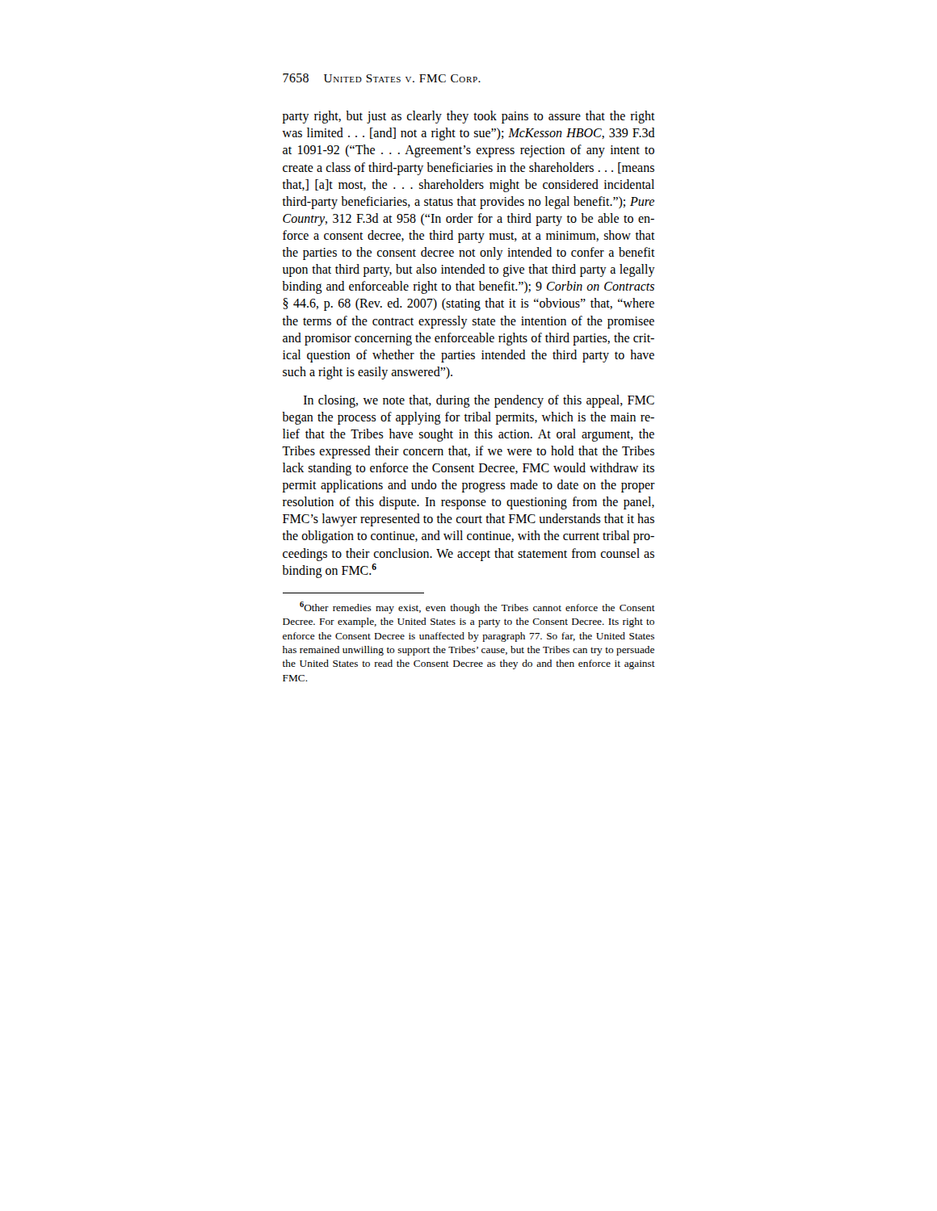7658 United States v. FMC Corp.
party right, but just as clearly they took pains to assure that the right was limited . . . [and] not a right to sue”); McKesson HBOC, 339 F.3d at 1091-92 (“The . . . Agreement’s express rejection of any intent to create a class of third-party beneficiaries in the shareholders . . . [means that,] [a]t most, the . . . shareholders might be considered incidental third-party beneficiaries, a status that provides no legal benefit.”); Pure Country, 312 F.3d at 958 (“In order for a third party to be able to enforce a consent decree, the third party must, at a minimum, show that the parties to the consent decree not only intended to confer a benefit upon that third party, but also intended to give that third party a legally binding and enforceable right to that benefit.”); 9 Corbin on Contracts § 44.6, p. 68 (Rev. ed. 2007) (stating that it is “obvious” that, “where the terms of the contract expressly state the intention of the promisee and promisor concerning the enforceable rights of third parties, the critical question of whether the parties intended the third party to have such a right is easily answered”).
In closing, we note that, during the pendency of this appeal, FMC began the process of applying for tribal permits, which is the main relief that the Tribes have sought in this action. At oral argument, the Tribes expressed their concern that, if we were to hold that the Tribes lack standing to enforce the Consent Decree, FMC would withdraw its permit applications and undo the progress made to date on the proper resolution of this dispute. In response to questioning from the panel, FMC’s lawyer represented to the court that FMC understands that it has the obligation to continue, and will continue, with the current tribal proceedings to their conclusion. We accept that statement from counsel as binding on FMC.6
6Other remedies may exist, even though the Tribes cannot enforce the Consent Decree. For example, the United States is a party to the Consent Decree. Its right to enforce the Consent Decree is unaffected by paragraph 77. So far, the United States has remained unwilling to support the Tribes’ cause, but the Tribes can try to persuade the United States to read the Consent Decree as they do and then enforce it against FMC.